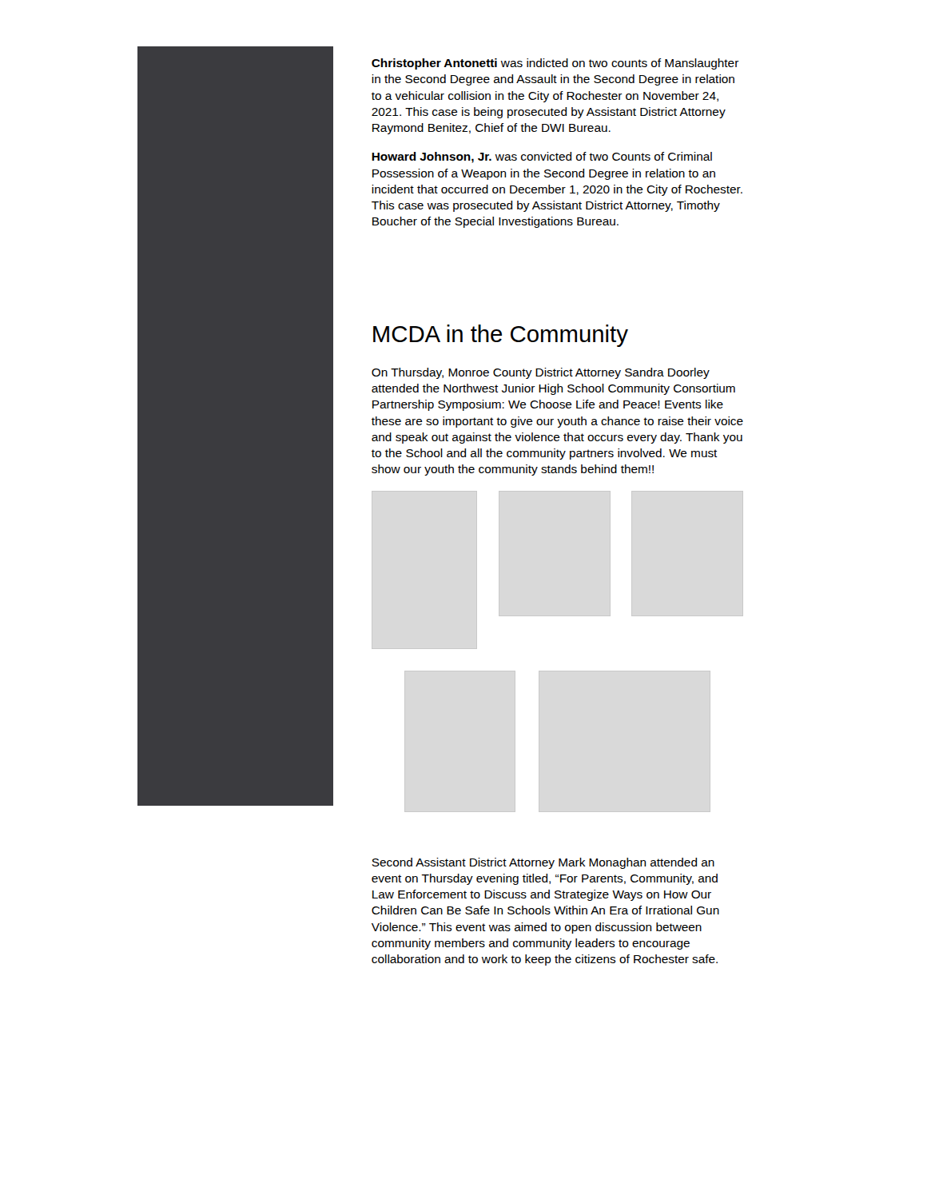Christopher Antonetti was indicted on two counts of Manslaughter in the Second Degree and Assault in the Second Degree in relation to a vehicular collision in the City of Rochester on November 24, 2021. This case is being prosecuted by Assistant District Attorney Raymond Benitez, Chief of the DWI Bureau.
Howard Johnson, Jr. was convicted of two Counts of Criminal Possession of a Weapon in the Second Degree in relation to an incident that occurred on December 1, 2020 in the City of Rochester. This case was prosecuted by Assistant District Attorney, Timothy Boucher of the Special Investigations Bureau.
MCDA in the Community
On Thursday, Monroe County District Attorney Sandra Doorley attended the Northwest Junior High School Community Consortium Partnership Symposium: We Choose Life and Peace! Events like these are so important to give our youth a chance to raise their voice and speak out against the violence that occurs every day. Thank you to the School and all the community partners involved. We must show our youth the community stands behind them!!
Second Assistant District Attorney Mark Monaghan attended an event on Thursday evening titled, “For Parents, Community, and Law Enforcement to Discuss and Strategize Ways on How Our Children Can Be Safe In Schools Within An Era of Irrational Gun Violence.” This event was aimed to open discussion between community members and community leaders to encourage collaboration and to work to keep the citizens of Rochester safe.